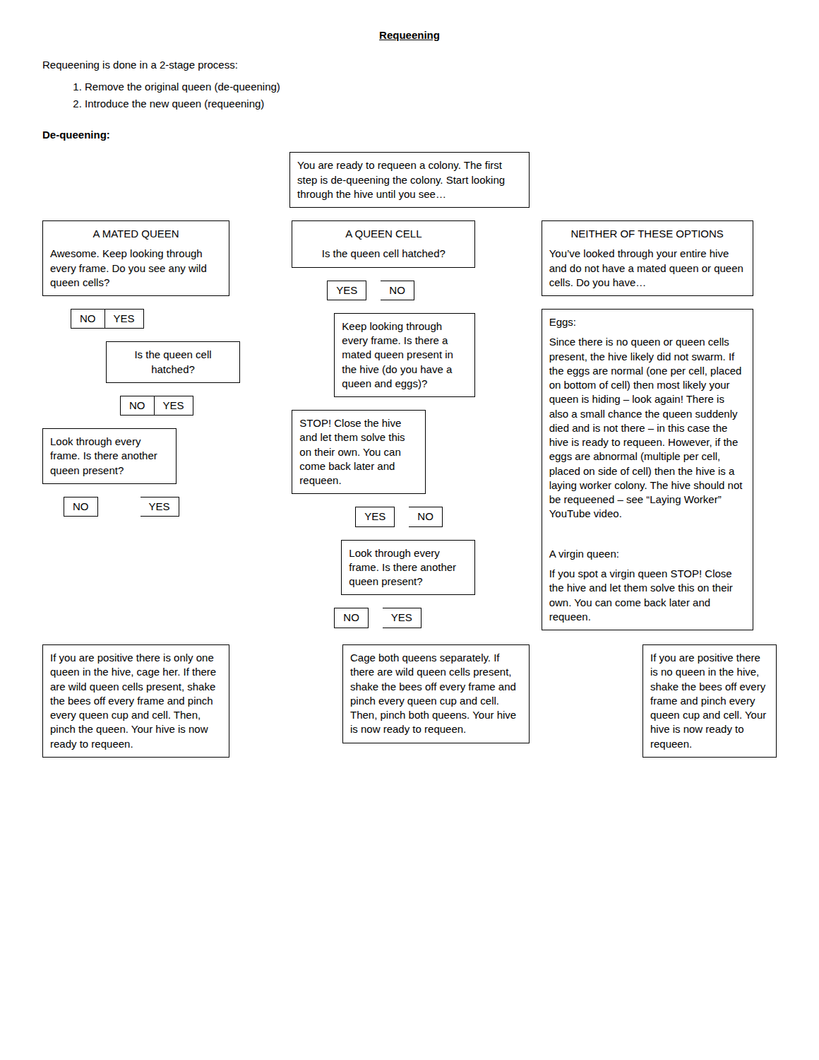Requeening
Requeening is done in a 2-stage process:
Remove the original queen (de-queening)
Introduce the new queen (requeening)
De-queening:
You are ready to requeen a colony. The first step is de-queening the colony. Start looking through the hive until you see…
A MATED QUEEN
Awesome. Keep looking through every frame. Do you see any wild queen cells?
NO YES
Is the queen cell hatched?
NO YES
Look through every frame. Is there another queen present?
NO YES
A QUEEN CELL
Is the queen cell hatched?
YES NO
Keep looking through every frame. Is there a mated queen present in the hive (do you have a queen and eggs)?
STOP! Close the hive and let them solve this on their own. You can come back later and requeen.
YES NO
Look through every frame. Is there another queen present?
NO YES
NEITHER OF THESE OPTIONS
You’ve looked through your entire hive and do not have a mated queen or queen cells. Do you have…
Eggs:
Since there is no queen or queen cells present, the hive likely did not swarm. If the eggs are normal (one per cell, placed on bottom of cell) then most likely your queen is hiding – look again! There is also a small chance the queen suddenly died and is not there – in this case the hive is ready to requeen. However, if the eggs are abnormal (multiple per cell, placed on side of cell) then the hive is a laying worker colony. The hive should not be requeened – see “Laying Worker” YouTube video.
A virgin queen:
If you spot a virgin queen STOP! Close the hive and let them solve this on their own. You can come back later and requeen.
If you are positive there is only one queen in the hive, cage her. If there are wild queen cells present, shake the bees off every frame and pinch every queen cup and cell. Then, pinch the queen. Your hive is now ready to requeen.
Cage both queens separately. If there are wild queen cells present, shake the bees off every frame and pinch every queen cup and cell. Then, pinch both queens. Your hive is now ready to requeen.
If you are positive there is no queen in the hive, shake the bees off every frame and pinch every queen cup and cell. Your hive is now ready to requeen.